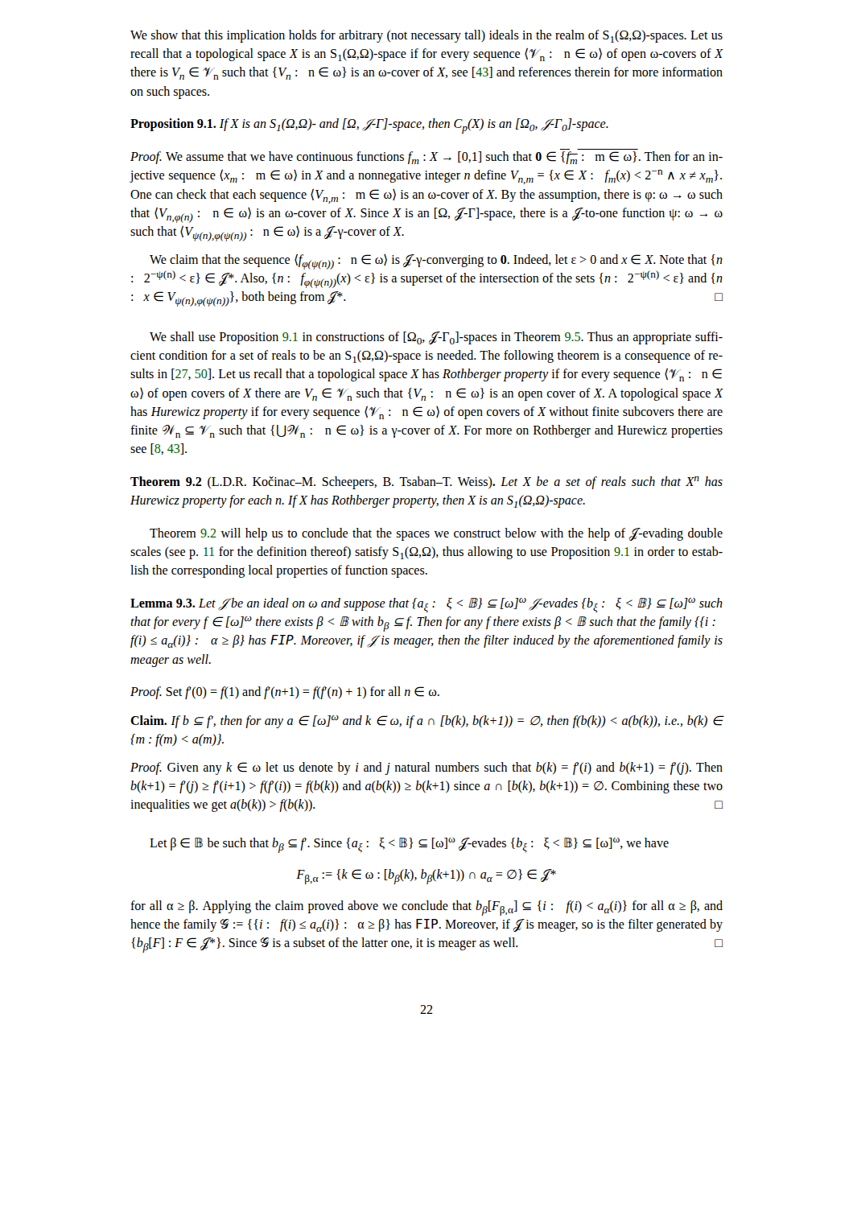We show that this implication holds for arbitrary (not necessary tall) ideals in the realm of S1(Ω,Ω)-spaces. Let us recall that a topological space X is an S1(Ω,Ω)-space if for every sequence ⟨𝒱n : n ∈ ω⟩ of open ω-covers of X there is Vn ∈ 𝒱n such that {Vn : n ∈ ω} is an ω-cover of X, see [43] and references therein for more information on such spaces.
Proposition 9.1. If X is an S1(Ω,Ω)- and [Ω, 𝒥-Γ]-space, then Cp(X) is an [Ω0, 𝒥-Γ0]-space.
Proof. We assume that we have continuous functions fm : X → [0,1] such that 0 ∈ {fm : m ∈ ω}. Then for an injective sequence ⟨xm : m ∈ ω⟩ in X and a nonnegative integer n define Vn,m = {x ∈ X : fm(x) < 2−n ∧ x ≠ xm}. One can check that each sequence ⟨Vn,m : m ∈ ω⟩ is an ω-cover of X. By the assumption, there is φ: ω → ω such that ⟨Vn,φ(n) : n ∈ ω⟩ is an ω-cover of X. Since X is an [Ω, 𝒥-Γ]-space, there is a 𝒥-to-one function ψ: ω → ω such that ⟨Vψ(n),φ(ψ(n)) : n ∈ ω⟩ is a 𝒥-γ-cover of X.
We claim that the sequence ⟨fφ(ψ(n)) : n ∈ ω⟩ is 𝒥-γ-converging to 0. Indeed, let ε > 0 and x ∈ X. Note that {n : 2−ψ(n) < ε} ∈ 𝒥*. Also, {n : fφ(ψ(n))(x) < ε} is a superset of the intersection of the sets {n : 2−ψ(n) < ε} and {n : x ∈ Vψ(n),φ(ψ(n))}, both being from 𝒥*. □
We shall use Proposition 9.1 in constructions of [Ω0, 𝒥-Γ0]-spaces in Theorem 9.5. Thus an appropriate sufficient condition for a set of reals to be an S1(Ω,Ω)-space is needed. The following theorem is a consequence of results in [27, 50]. Let us recall that a topological space X has Rothberger property if for every sequence ⟨𝒱n : n ∈ ω⟩ of open covers of X there are Vn ∈ 𝒱n such that {Vn : n ∈ ω} is an open cover of X. A topological space X has Hurewicz property if for every sequence ⟨𝒱n : n ∈ ω⟩ of open covers of X without finite subcovers there are finite 𝒲n ⊆ 𝒱n such that {⋃𝒲n : n ∈ ω} is a γ-cover of X. For more on Rothberger and Hurewicz properties see [8, 43].
Theorem 9.2 (L.D.R. Kočinac–M. Scheepers, B. Tsaban–T. Weiss). Let X be a set of reals such that Xn has Hurewicz property for each n. If X has Rothberger property, then X is an S1(Ω,Ω)-space.
Theorem 9.2 will help us to conclude that the spaces we construct below with the help of 𝒥-evading double scales (see p. 11 for the definition thereof) satisfy S1(Ω,Ω), thus allowing to use Proposition 9.1 in order to establish the corresponding local properties of function spaces.
Lemma 9.3. Let 𝒥 be an ideal on ω and suppose that {aξ : ξ < 𝔹} ⊆ [ω]ω 𝒥-evades {bξ : ξ < 𝔹} ⊆ [ω]ω such that for every f ∈ [ω]ω there exists β < 𝔹 with bβ ⊆ f. Then for any f there exists β < 𝔹 such that the family {{i : f(i) ≤ aα(i)} : α ≥ β} has FIP. Moreover, if 𝒥 is meager, then the filter induced by the aforementioned family is meager as well.
Proof. Set f′(0) = f(1) and f′(n+1) = f(f′(n) + 1) for all n ∈ ω.
Claim. If b ⊆ f′, then for any a ∈ [ω]ω and k ∈ ω, if a ∩ [b(k), b(k+1)) = ∅, then f(b(k)) < a(b(k)), i.e., b(k) ∈ {m : f(m) < a(m)}.
Proof. Given any k ∈ ω let us denote by i and j natural numbers such that b(k) = f′(i) and b(k+1) = f′(j). Then b(k+1) = f′(j) ≥ f′(i+1) > f(f′(i)) = f(b(k)) and a(b(k)) ≥ b(k+1) since a ∩ [b(k), b(k+1)) = ∅. Combining these two inequalities we get a(b(k)) > f(b(k)). □
Let β ∈ 𝔹 be such that bβ ⊆ f′. Since {aξ : ξ < 𝔹} ⊆ [ω]ω 𝒥-evades {bξ : ξ < 𝔹} ⊆ [ω]ω, we have
Fβ,α := {k ∈ ω : [bβ(k), bβ(k+1)) ∩ aα = ∅} ∈ 𝒥*
for all α ≥ β. Applying the claim proved above we conclude that bβ[Fβ,α] ⊆ {i : f(i) < aα(i)} for all α ≥ β, and hence the family 𝒢 := {{i : f(i) ≤ aα(i)} : α ≥ β} has FIP. Moreover, if 𝒥 is meager, so is the filter generated by {bβ[F] : F ∈ 𝒥*}. Since 𝒢 is a subset of the latter one, it is meager as well. □
22